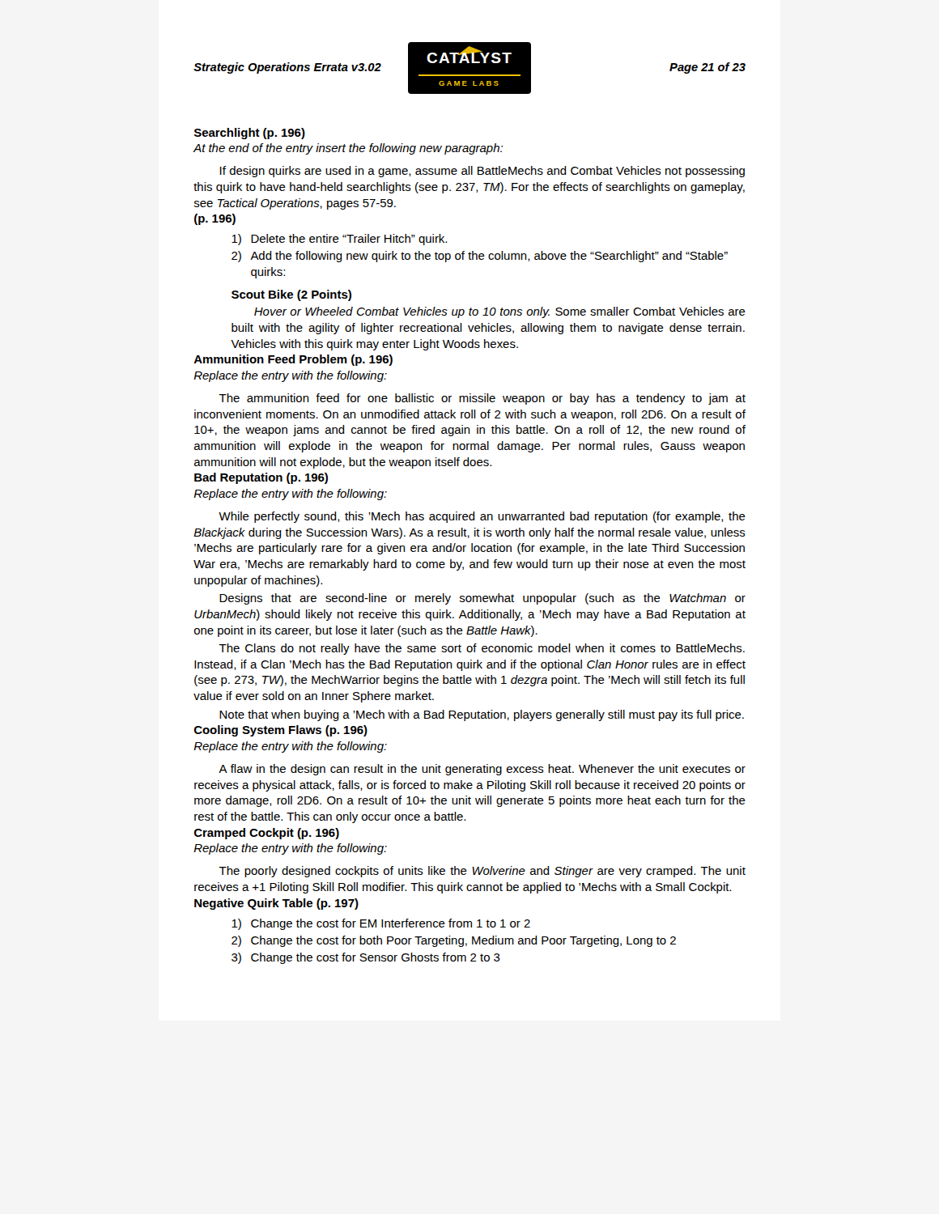Strategic Operations Errata v3.02
CATALYST GAME LABS
Page 21 of 23
Searchlight (p. 196)
At the end of the entry insert the following new paragraph:
If design quirks are used in a game, assume all BattleMechs and Combat Vehicles not possessing this quirk to have hand-held searchlights (see p. 237, TM). For the effects of searchlights on gameplay, see Tactical Operations, pages 57-59.
(p. 196)
Delete the entire “Trailer Hitch” quirk.
Add the following new quirk to the top of the column, above the “Searchlight” and “Stable” quirks:
Scout Bike (2 Points)
Hover or Wheeled Combat Vehicles up to 10 tons only. Some smaller Combat Vehicles are built with the agility of lighter recreational vehicles, allowing them to navigate dense terrain. Vehicles with this quirk may enter Light Woods hexes.
Ammunition Feed Problem (p. 196)
Replace the entry with the following:
The ammunition feed for one ballistic or missile weapon or bay has a tendency to jam at inconvenient moments. On an unmodified attack roll of 2 with such a weapon, roll 2D6. On a result of 10+, the weapon jams and cannot be fired again in this battle. On a roll of 12, the new round of ammunition will explode in the weapon for normal damage. Per normal rules, Gauss weapon ammunition will not explode, but the weapon itself does.
Bad Reputation (p. 196)
Replace the entry with the following:
While perfectly sound, this ’Mech has acquired an unwarranted bad reputation (for example, the Blackjack during the Succession Wars). As a result, it is worth only half the normal resale value, unless ’Mechs are particularly rare for a given era and/or location (for example, in the late Third Succession War era, ’Mechs are remarkably hard to come by, and few would turn up their nose at even the most unpopular of machines).
Designs that are second-line or merely somewhat unpopular (such as the Watchman or UrbanMech) should likely not receive this quirk. Additionally, a ’Mech may have a Bad Reputation at one point in its career, but lose it later (such as the Battle Hawk).
The Clans do not really have the same sort of economic model when it comes to BattleMechs. Instead, if a Clan ’Mech has the Bad Reputation quirk and if the optional Clan Honor rules are in effect (see p. 273, TW), the MechWarrior begins the battle with 1 dezgra point. The ’Mech will still fetch its full value if ever sold on an Inner Sphere market.
Note that when buying a ’Mech with a Bad Reputation, players generally still must pay its full price.
Cooling System Flaws (p. 196)
Replace the entry with the following:
A flaw in the design can result in the unit generating excess heat. Whenever the unit executes or receives a physical attack, falls, or is forced to make a Piloting Skill roll because it received 20 points or more damage, roll 2D6. On a result of 10+ the unit will generate 5 points more heat each turn for the rest of the battle. This can only occur once a battle.
Cramped Cockpit (p. 196)
Replace the entry with the following:
The poorly designed cockpits of units like the Wolverine and Stinger are very cramped. The unit receives a +1 Piloting Skill Roll modifier. This quirk cannot be applied to ’Mechs with a Small Cockpit.
Negative Quirk Table (p. 197)
Change the cost for EM Interference from 1 to 1 or 2
Change the cost for both Poor Targeting, Medium and Poor Targeting, Long to 2
Change the cost for Sensor Ghosts from 2 to 3